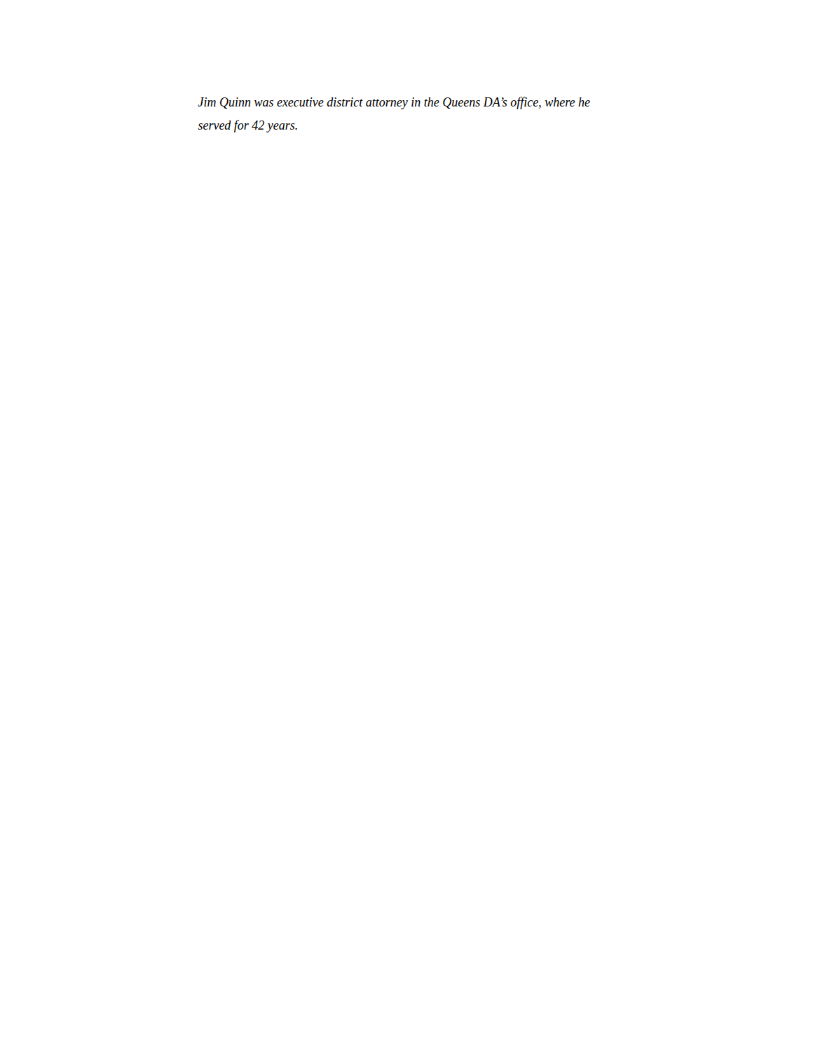Jim Quinn was executive district attorney in the Queens DA’s office, where he served for 42 years.